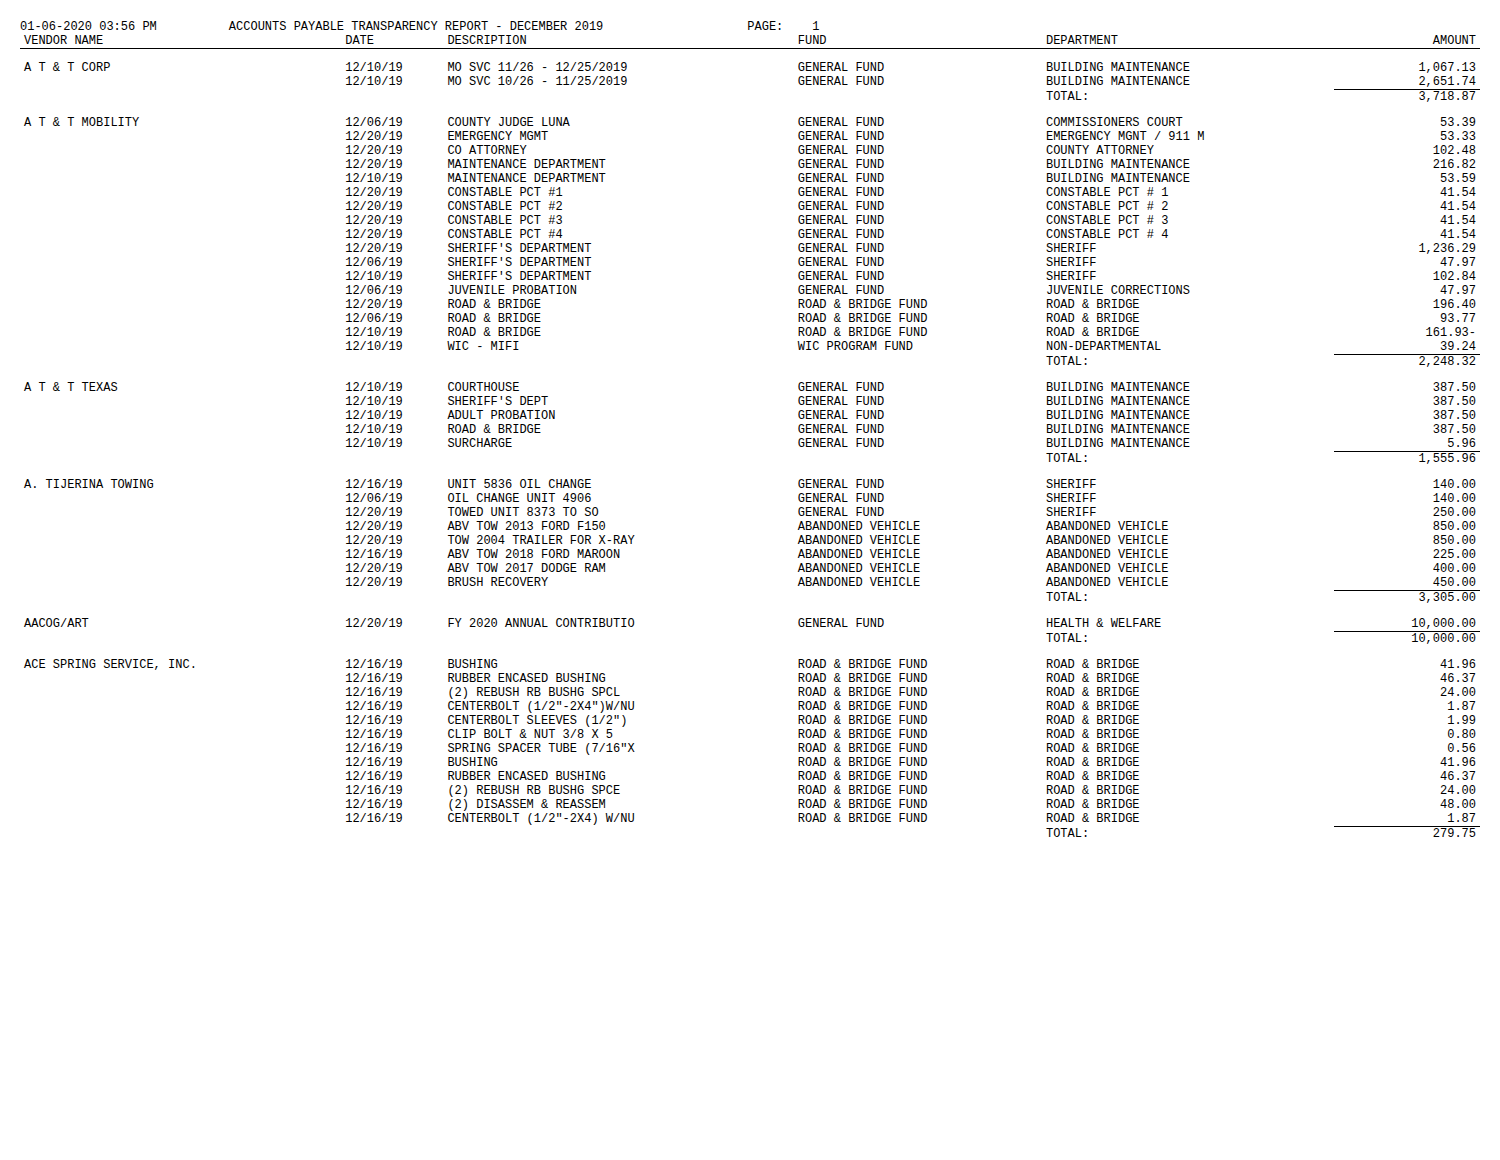01-06-2020 03:56 PM          ACCOUNTS PAYABLE TRANSPARENCY REPORT - DECEMBER 2019                    PAGE:    1
| VENDOR NAME | DATE | DESCRIPTION | FUND | DEPARTMENT | AMOUNT |
| --- | --- | --- | --- | --- | --- |
| A T & T CORP | 12/10/19 | MO SVC 11/26 - 12/25/2019 | GENERAL FUND | BUILDING MAINTENANCE | 1,067.13 |
| | 12/10/19 | MO SVC 10/26 - 11/25/2019 | GENERAL FUND | BUILDING MAINTENANCE | 2,651.74 |
| | | | | TOTAL: | 3,718.87 |
| A T & T MOBILITY | 12/06/19 | COUNTY JUDGE LUNA | GENERAL FUND | COMMISSIONERS COURT | 53.39 |
| | 12/20/19 | EMERGENCY MGMT | GENERAL FUND | EMERGENCY MGNT / 911 M | 53.33 |
| | 12/20/19 | CO ATTORNEY | GENERAL FUND | COUNTY ATTORNEY | 102.48 |
| | 12/20/19 | MAINTENANCE DEPARTMENT | GENERAL FUND | BUILDING MAINTENANCE | 216.82 |
| | 12/10/19 | MAINTENANCE DEPARTMENT | GENERAL FUND | BUILDING MAINTENANCE | 53.59 |
| | 12/20/19 | CONSTABLE PCT #1 | GENERAL FUND | CONSTABLE PCT # 1 | 41.54 |
| | 12/20/19 | CONSTABLE PCT #2 | GENERAL FUND | CONSTABLE PCT # 2 | 41.54 |
| | 12/20/19 | CONSTABLE PCT #3 | GENERAL FUND | CONSTABLE PCT # 3 | 41.54 |
| | 12/20/19 | CONSTABLE PCT #4 | GENERAL FUND | CONSTABLE PCT # 4 | 41.54 |
| | 12/20/19 | SHERIFF'S DEPARTMENT | GENERAL FUND | SHERIFF | 1,236.29 |
| | 12/06/19 | SHERIFF'S DEPARTMENT | GENERAL FUND | SHERIFF | 47.97 |
| | 12/10/19 | SHERIFF'S DEPARTMENT | GENERAL FUND | SHERIFF | 102.84 |
| | 12/06/19 | JUVENILE PROBATION | GENERAL FUND | JUVENILE CORRECTIONS | 47.97 |
| | 12/20/19 | ROAD & BRIDGE | ROAD & BRIDGE FUND | ROAD & BRIDGE | 196.40 |
| | 12/06/19 | ROAD & BRIDGE | ROAD & BRIDGE FUND | ROAD & BRIDGE | 93.77 |
| | 12/10/19 | ROAD & BRIDGE | ROAD & BRIDGE FUND | ROAD & BRIDGE | 161.93- |
| | 12/10/19 | WIC - MIFI | WIC PROGRAM FUND | NON-DEPARTMENTAL | 39.24 |
| | | | | TOTAL: | 2,248.32 |
| A T & T TEXAS | 12/10/19 | COURTHOUSE | GENERAL FUND | BUILDING MAINTENANCE | 387.50 |
| | 12/10/19 | SHERIFF'S DEPT | GENERAL FUND | BUILDING MAINTENANCE | 387.50 |
| | 12/10/19 | ADULT PROBATION | GENERAL FUND | BUILDING MAINTENANCE | 387.50 |
| | 12/10/19 | ROAD & BRIDGE | GENERAL FUND | BUILDING MAINTENANCE | 387.50 |
| | 12/10/19 | SURCHARGE | GENERAL FUND | BUILDING MAINTENANCE | 5.96 |
| | | | | TOTAL: | 1,555.96 |
| A. TIJERINA TOWING | 12/16/19 | UNIT 5836 OIL CHANGE | GENERAL FUND | SHERIFF | 140.00 |
| | 12/06/19 | OIL CHANGE UNIT 4906 | GENERAL FUND | SHERIFF | 140.00 |
| | 12/20/19 | TOWED UNIT 8373 TO SO | GENERAL FUND | SHERIFF | 250.00 |
| | 12/20/19 | ABV TOW 2013 FORD F150 | ABANDONED VEHICLE | ABANDONED VEHICLE | 850.00 |
| | 12/20/19 | TOW 2004 TRAILER FOR X-RAY | ABANDONED VEHICLE | ABANDONED VEHICLE | 850.00 |
| | 12/16/19 | ABV TOW 2018 FORD MAROON | ABANDONED VEHICLE | ABANDONED VEHICLE | 225.00 |
| | 12/20/19 | ABV TOW 2017 DODGE RAM | ABANDONED VEHICLE | ABANDONED VEHICLE | 400.00 |
| | 12/20/19 | BRUSH RECOVERY | ABANDONED VEHICLE | ABANDONED VEHICLE | 450.00 |
| | | | | TOTAL: | 3,305.00 |
| AACOG/ART | 12/20/19 | FY 2020 ANNUAL CONTRIBUTIO | GENERAL FUND | HEALTH & WELFARE | 10,000.00 |
| | | | | TOTAL: | 10,000.00 |
| ACE SPRING SERVICE, INC. | 12/16/19 | BUSHING | ROAD & BRIDGE FUND | ROAD & BRIDGE | 41.96 |
| | 12/16/19 | RUBBER ENCASED BUSHING | ROAD & BRIDGE FUND | ROAD & BRIDGE | 46.37 |
| | 12/16/19 | (2) REBUSH RB BUSHG SPCL | ROAD & BRIDGE FUND | ROAD & BRIDGE | 24.00 |
| | 12/16/19 | CENTERBOLT (1/2"-2X4")W/NU | ROAD & BRIDGE FUND | ROAD & BRIDGE | 1.87 |
| | 12/16/19 | CENTERBOLT SLEEVES (1/2") | ROAD & BRIDGE FUND | ROAD & BRIDGE | 1.99 |
| | 12/16/19 | CLIP BOLT & NUT 3/8 X 5 | ROAD & BRIDGE FUND | ROAD & BRIDGE | 0.80 |
| | 12/16/19 | SPRING SPACER TUBE (7/16"X | ROAD & BRIDGE FUND | ROAD & BRIDGE | 0.56 |
| | 12/16/19 | BUSHING | ROAD & BRIDGE FUND | ROAD & BRIDGE | 41.96 |
| | 12/16/19 | RUBBER ENCASED BUSHING | ROAD & BRIDGE FUND | ROAD & BRIDGE | 46.37 |
| | 12/16/19 | (2) REBUSH RB BUSHG SPCE | ROAD & BRIDGE FUND | ROAD & BRIDGE | 24.00 |
| | 12/16/19 | (2) DISASSEM & REASSEM | ROAD & BRIDGE FUND | ROAD & BRIDGE | 48.00 |
| | 12/16/19 | CENTERBOLT (1/2"-2X4) W/NU | ROAD & BRIDGE FUND | ROAD & BRIDGE | 1.87 |
| | | | | TOTAL: | 279.75 |